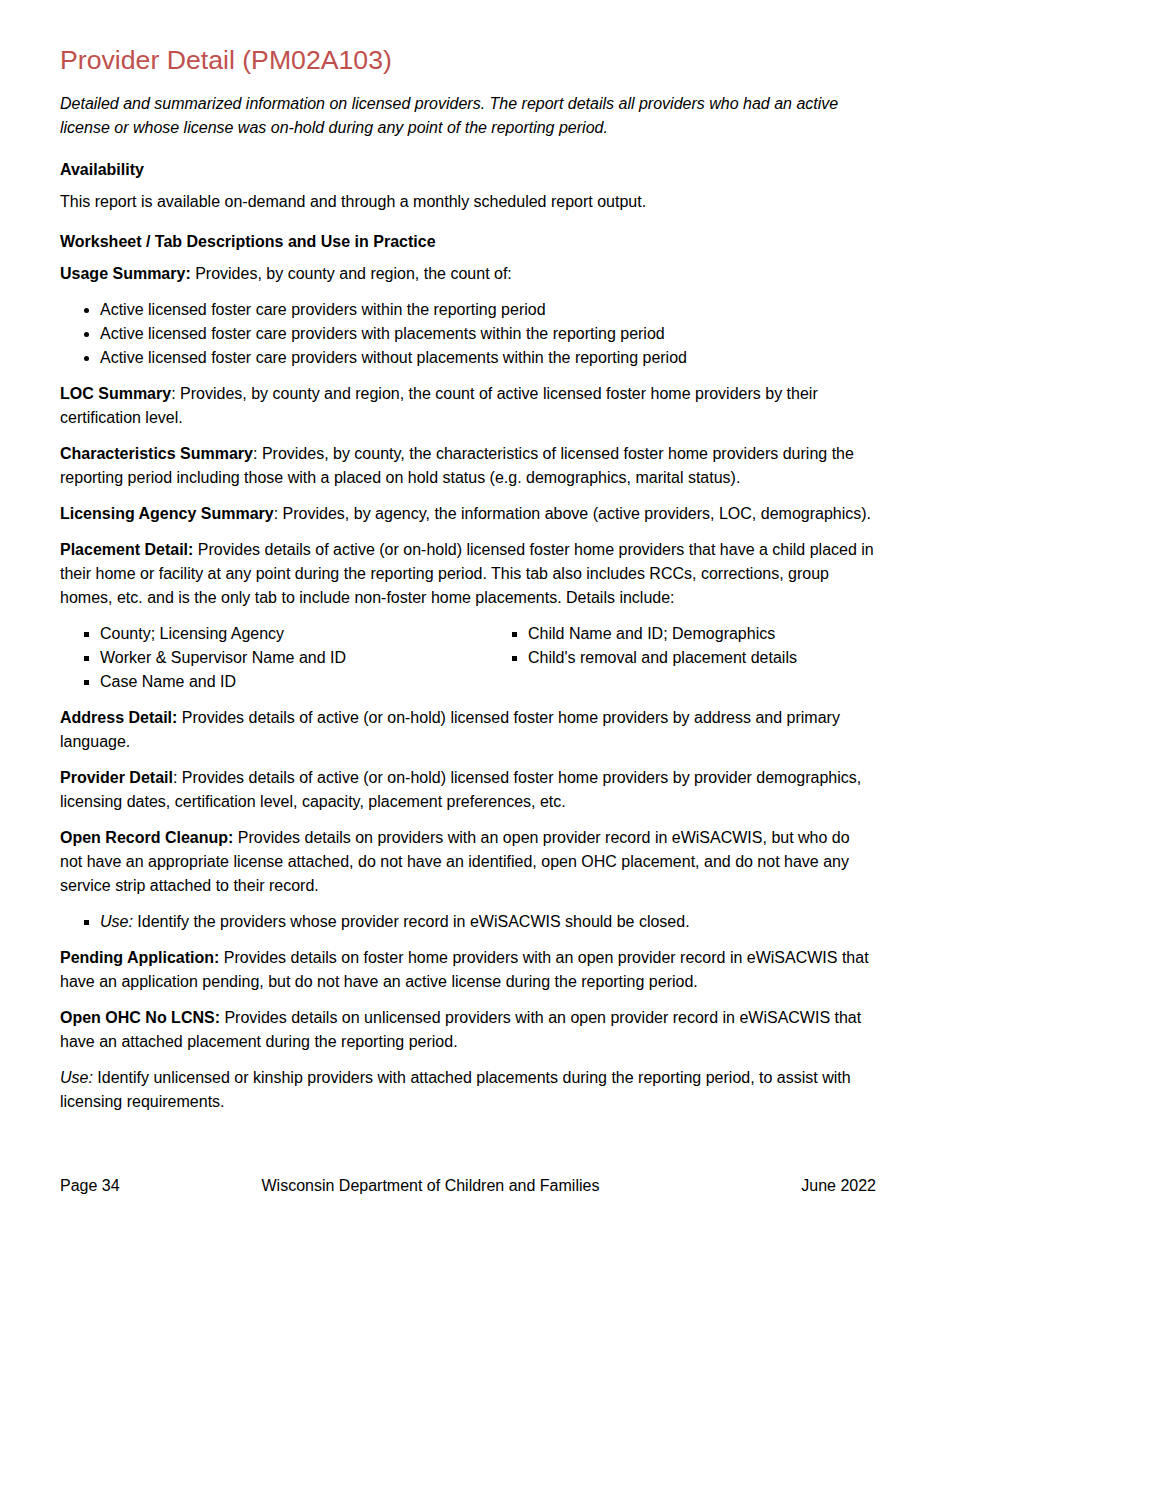Provider Detail (PM02A103)
Detailed and summarized information on licensed providers. The report details all providers who had an active license or whose license was on-hold during any point of the reporting period.
Availability
This report is available on-demand and through a monthly scheduled report output.
Worksheet / Tab Descriptions and Use in Practice
Usage Summary: Provides, by county and region, the count of:
Active licensed foster care providers within the reporting period
Active licensed foster care providers with placements within the reporting period
Active licensed foster care providers without placements within the reporting period
LOC Summary: Provides, by county and region, the count of active licensed foster home providers by their certification level.
Characteristics Summary: Provides, by county, the characteristics of licensed foster home providers during the reporting period including those with a placed on hold status (e.g. demographics, marital status).
Licensing Agency Summary: Provides, by agency, the information above (active providers, LOC, demographics).
Placement Detail: Provides details of active (or on-hold) licensed foster home providers that have a child placed in their home or facility at any point during the reporting period. This tab also includes RCCs, corrections, group homes, etc. and is the only tab to include non-foster home placements. Details include:
County; Licensing Agency
Worker & Supervisor Name and ID
Case Name and ID
Child Name and ID; Demographics
Child's removal and placement details
Address Detail: Provides details of active (or on-hold) licensed foster home providers by address and primary language.
Provider Detail: Provides details of active (or on-hold) licensed foster home providers by provider demographics, licensing dates, certification level, capacity, placement preferences, etc.
Open Record Cleanup: Provides details on providers with an open provider record in eWiSACWIS, but who do not have an appropriate license attached, do not have an identified, open OHC placement, and do not have any service strip attached to their record.
Use: Identify the providers whose provider record in eWiSACWIS should be closed.
Pending Application: Provides details on foster home providers with an open provider record in eWiSACWIS that have an application pending, but do not have an active license during the reporting period.
Open OHC No LCNS: Provides details on unlicensed providers with an open provider record in eWiSACWIS that have an attached placement during the reporting period.
Use: Identify unlicensed or kinship providers with attached placements during the reporting period, to assist with licensing requirements.
Page 34 Wisconsin Department of Children and Families June 2022